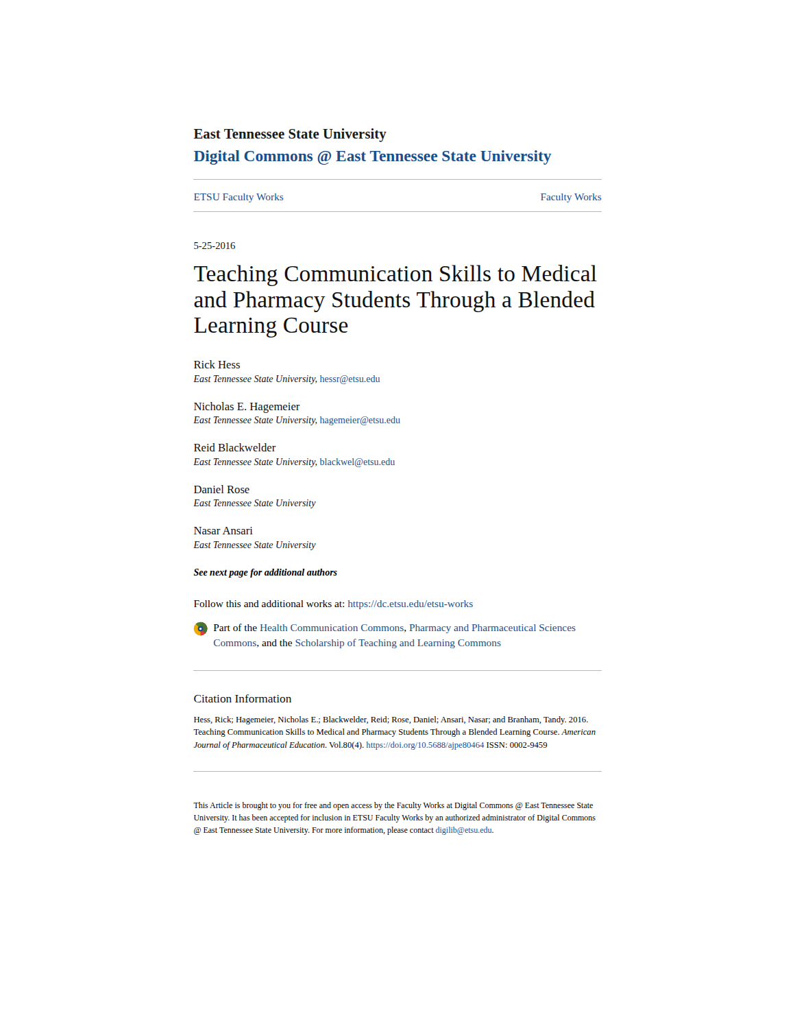East Tennessee State University
Digital Commons @ East Tennessee State University
ETSU Faculty Works
Faculty Works
5-25-2016
Teaching Communication Skills to Medical and Pharmacy Students Through a Blended Learning Course
Rick Hess East Tennessee State University, hessr@etsu.edu
Nicholas E. Hagemeier East Tennessee State University, hagemeier@etsu.edu
Reid Blackwelder East Tennessee State University, blackwel@etsu.edu
Daniel Rose East Tennessee State University
Nasar Ansari East Tennessee State University
See next page for additional authors
Follow this and additional works at: https://dc.etsu.edu/etsu-works
Part of the Health Communication Commons, Pharmacy and Pharmaceutical Sciences Commons, and the Scholarship of Teaching and Learning Commons
Citation Information
Hess, Rick; Hagemeier, Nicholas E.; Blackwelder, Reid; Rose, Daniel; Ansari, Nasar; and Branham, Tandy. 2016. Teaching Communication Skills to Medical and Pharmacy Students Through a Blended Learning Course. American Journal of Pharmaceutical Education. Vol.80(4). https://doi.org/10.5688/ajpe80464 ISSN: 0002-9459
This Article is brought to you for free and open access by the Faculty Works at Digital Commons @ East Tennessee State University. It has been accepted for inclusion in ETSU Faculty Works by an authorized administrator of Digital Commons @ East Tennessee State University. For more information, please contact digilib@etsu.edu.